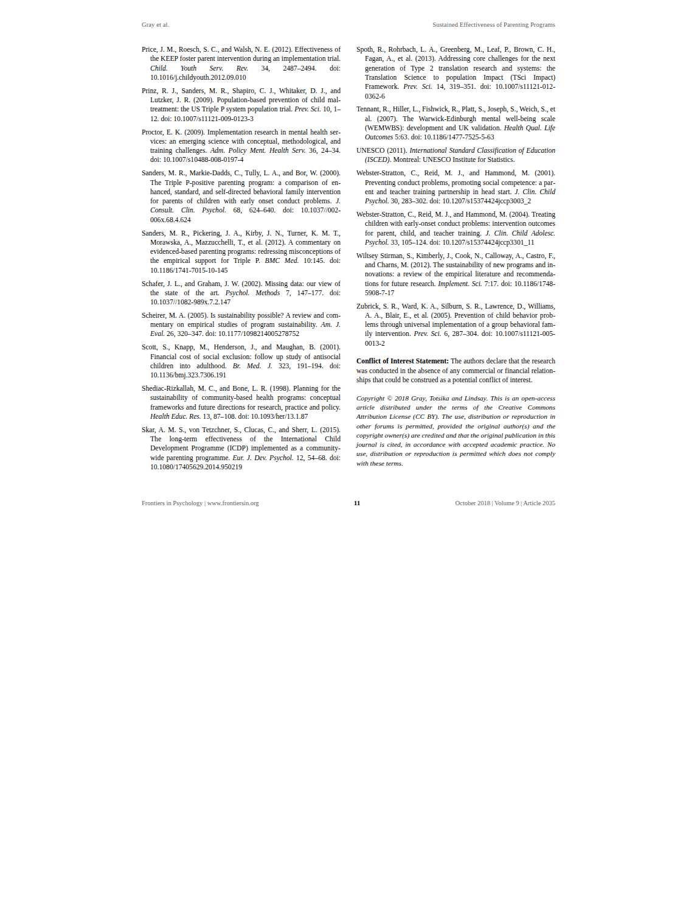Gray et al.
Sustained Effectiveness of Parenting Programs
Price, J. M., Roesch, S. C., and Walsh, N. E. (2012). Effectiveness of the KEEP foster parent intervention during an implementation trial. Child. Youth Serv. Rev. 34, 2487–2494. doi: 10.1016/j.childyouth.2012.09.010
Prinz, R. J., Sanders, M. R., Shapiro, C. J., Whitaker, D. J., and Lutzker, J. R. (2009). Population-based prevention of child maltreatment: the US Triple P system population trial. Prev. Sci. 10, 1–12. doi: 10.1007/s11121-009-0123-3
Proctor, E. K. (2009). Implementation research in mental health services: an emerging science with conceptual, methodological, and training challenges. Adm. Policy Ment. Health Serv. 36, 24–34. doi: 10.1007/s10488-008-0197-4
Sanders, M. R., Markie-Dadds, C., Tully, L. A., and Bor, W. (2000). The Triple P-positive parenting program: a comparison of enhanced, standard, and self-directed behavioral family intervention for parents of children with early onset conduct problems. J. Consult. Clin. Psychol. 68, 624–640. doi: 10.1037//002-006x.68.4.624
Sanders, M. R., Pickering, J. A., Kirby, J. N., Turner, K. M. T., Morawska, A., Mazzucchelli, T., et al. (2012). A commentary on evidenced-based parenting programs: redressing misconceptions of the empirical support for Triple P. BMC Med. 10:145. doi: 10.1186/1741-7015-10-145
Schafer, J. L., and Graham, J. W. (2002). Missing data: our view of the state of the art. Psychol. Methods 7, 147–177. doi: 10.1037//1082-989x.7.2.147
Scheirer, M. A. (2005). Is sustainability possible? A review and commentary on empirical studies of program sustainability. Am. J. Eval. 26, 320–347. doi: 10.1177/1098214005278752
Scott, S., Knapp, M., Henderson, J., and Maughan, B. (2001). Financial cost of social exclusion: follow up study of antisocial children into adulthood. Br. Med. J. 323, 191–194. doi: 10.1136/bmj.323.7306.191
Shediac-Rizkallah, M. C., and Bone, L. R. (1998). Planning for the sustainability of community-based health programs: conceptual frameworks and future directions for research, practice and policy. Health Educ. Res. 13, 87–108. doi: 10.1093/her/13.1.87
Skar, A. M. S., von Tetzchner, S., Clucas, C., and Sherr, L. (2015). The long-term effectiveness of the International Child Development Programme (ICDP) implemented as a community-wide parenting programme. Eur. J. Dev. Psychol. 12, 54–68. doi: 10.1080/17405629.2014.950219
Spoth, R., Rohrbach, L. A., Greenberg, M., Leaf, P., Brown, C. H., Fagan, A., et al. (2013). Addressing core challenges for the next generation of Type 2 translation research and systems: the Translation Science to population Impact (TSci Impact) Framework. Prev. Sci. 14, 319–351. doi: 10.1007/s11121-012-0362-6
Tennant, R., Hiller, L., Fishwick, R., Platt, S., Joseph, S., Weich, S., et al. (2007). The Warwick-Edinburgh mental well-being scale (WEMWBS): development and UK validation. Health Qual. Life Outcomes 5:63. doi: 10.1186/1477-7525-5-63
UNESCO (2011). International Standard Classification of Education (ISCED). Montreal: UNESCO Institute for Statistics.
Webster-Stratton, C., Reid, M. J., and Hammond, M. (2001). Preventing conduct problems, promoting social competence: a parent and teacher training partnership in head start. J. Clin. Child Psychol. 30, 283–302. doi: 10.1207/s15374424jccp3003_2
Webster-Stratton, C., Reid, M. J., and Hammond, M. (2004). Treating children with early-onset conduct problems: intervention outcomes for parent, child, and teacher training. J. Clin. Child Adolesc. Psychol. 33, 105–124. doi: 10.1207/s15374424jccp3301_11
Wiltsey Stirman, S., Kimberly, J., Cook, N., Calloway, A., Castro, F., and Charns, M. (2012). The sustainability of new programs and innovations: a review of the empirical literature and recommendations for future research. Implement. Sci. 7:17. doi: 10.1186/1748-5908-7-17
Zubrick, S. R., Ward, K. A., Silburn, S. R., Lawrence, D., Williams, A. A., Blair, E., et al. (2005). Prevention of child behavior problems through universal implementation of a group behavioral family intervention. Prev. Sci. 6, 287–304. doi: 10.1007/s11121-005-0013-2
Conflict of Interest Statement: The authors declare that the research was conducted in the absence of any commercial or financial relationships that could be construed as a potential conflict of interest.
Copyright © 2018 Gray, Totsika and Lindsay. This is an open-access article distributed under the terms of the Creative Commons Attribution License (CC BY). The use, distribution or reproduction in other forums is permitted, provided the original author(s) and the copyright owner(s) are credited and that the original publication in this journal is cited, in accordance with accepted academic practice. No use, distribution or reproduction is permitted which does not comply with these terms.
Frontiers in Psychology | www.frontiersin.org
11
October 2018 | Volume 9 | Article 2035